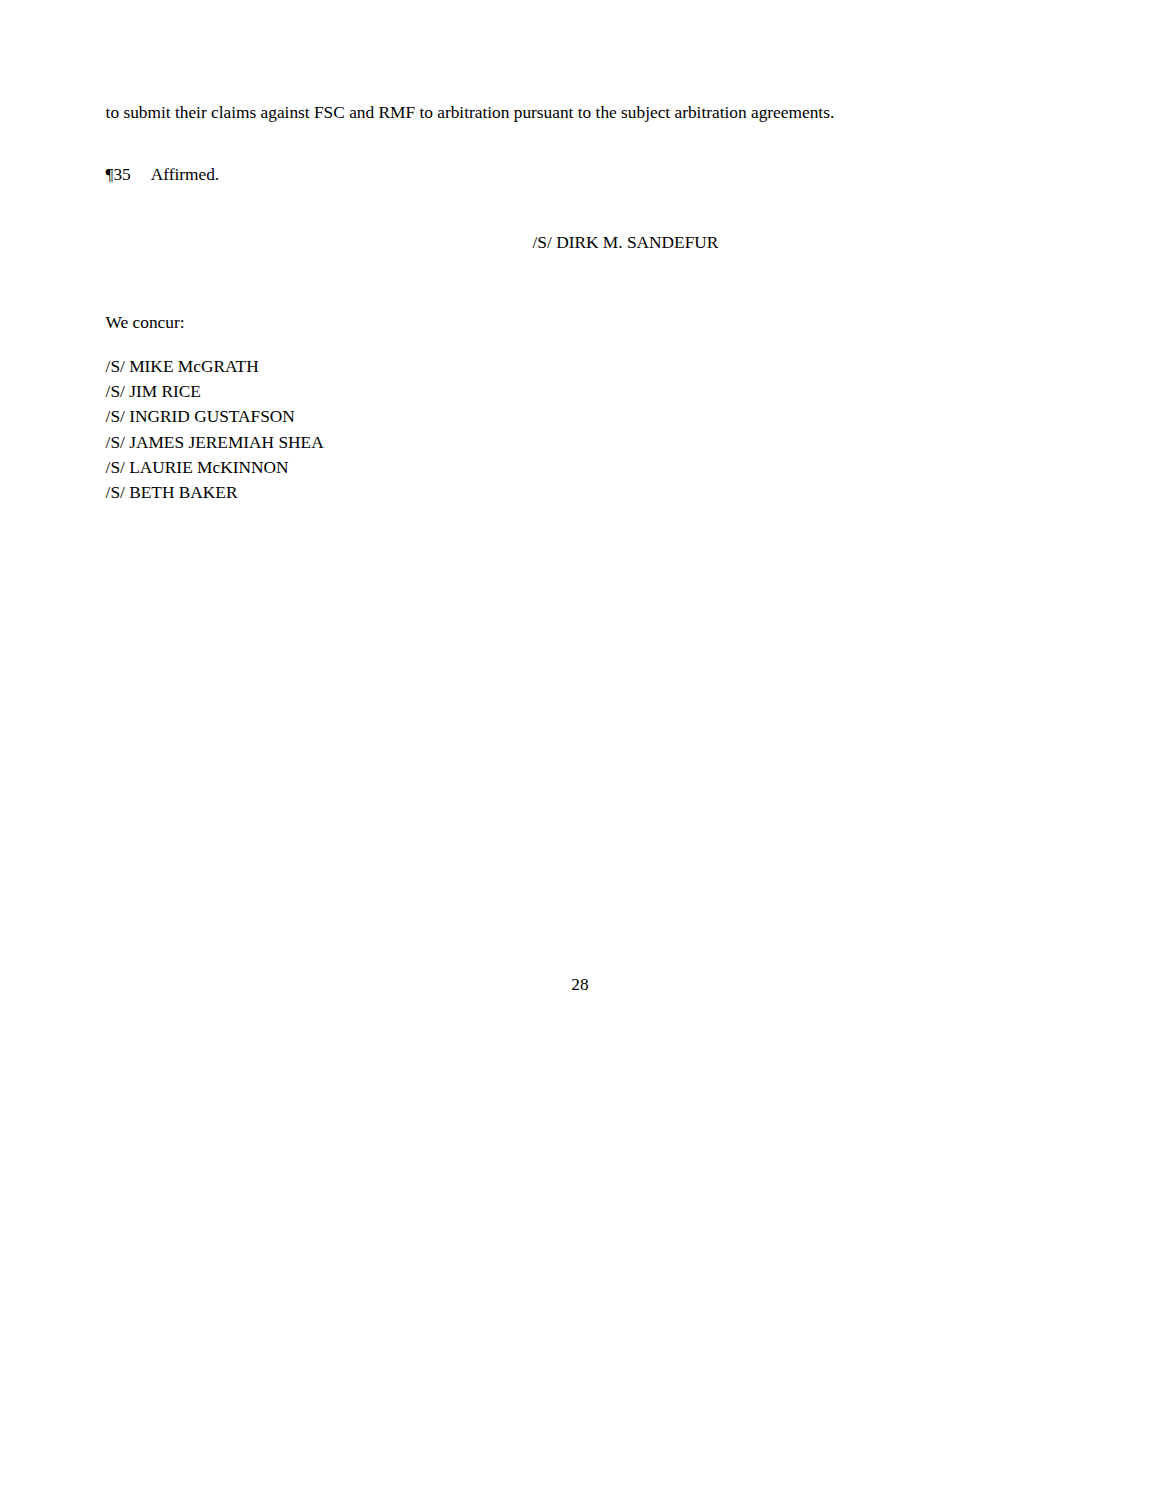to submit their claims against FSC and RMF to arbitration pursuant to the subject arbitration agreements.
¶35 Affirmed.
/S/ DIRK M. SANDEFUR
We concur:
/S/ MIKE McGRATH
/S/ JIM RICE
/S/ INGRID GUSTAFSON
/S/ JAMES JEREMIAH SHEA
/S/ LAURIE McKINNON
/S/ BETH BAKER
28